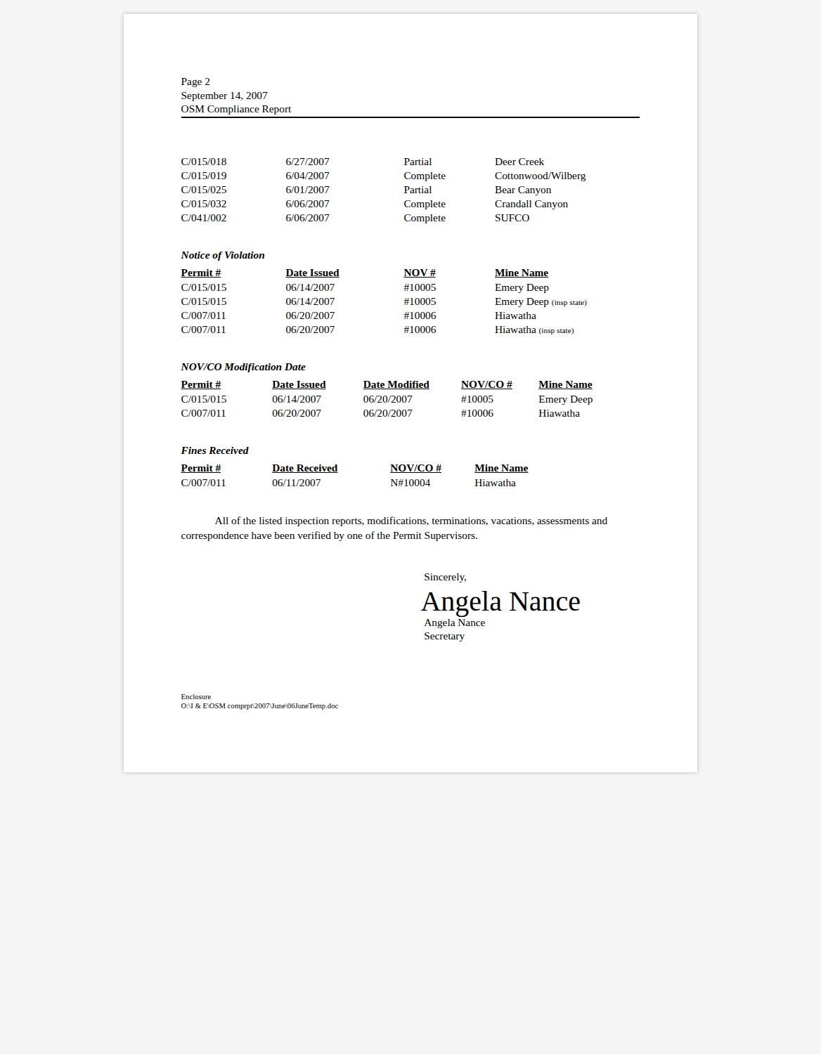Page 2
September 14, 2007
OSM Compliance Report
| C/015/018 | 6/27/2007 | Partial | Deer Creek |
| C/015/019 | 6/04/2007 | Complete | Cottonwood/Wilberg |
| C/015/025 | 6/01/2007 | Partial | Bear Canyon |
| C/015/032 | 6/06/2007 | Complete | Crandall Canyon |
| C/041/002 | 6/06/2007 | Complete | SUFCO |
Notice of Violation
| Permit # | Date Issued | NOV # | Mine Name |
| --- | --- | --- | --- |
| C/015/015 | 06/14/2007 | #10005 | Emery Deep |
| C/015/015 | 06/14/2007 | #10005 | Emery Deep (insp state) |
| C/007/011 | 06/20/2007 | #10006 | Hiawatha |
| C/007/011 | 06/20/2007 | #10006 | Hiawatha (insp state) |
NOV/CO Modification Date
| Permit # | Date Issued | Date Modified | NOV/CO # | Mine Name |
| --- | --- | --- | --- | --- |
| C/015/015 | 06/14/2007 | 06/20/2007 | #10005 | Emery Deep |
| C/007/011 | 06/20/2007 | 06/20/2007 | #10006 | Hiawatha |
Fines Received
| Permit # | Date Received | NOV/CO # | Mine Name |
| --- | --- | --- | --- |
| C/007/011 | 06/11/2007 | N#10004 | Hiawatha |
All of the listed inspection reports, modifications, terminations, vacations, assessments and correspondence have been verified by one of the Permit Supervisors.
Sincerely,
Angela Nance
Angela Nance
Secretary
Enclosure
O:\I & E\OSM comprpt\2007\June\06JuneTemp.doc